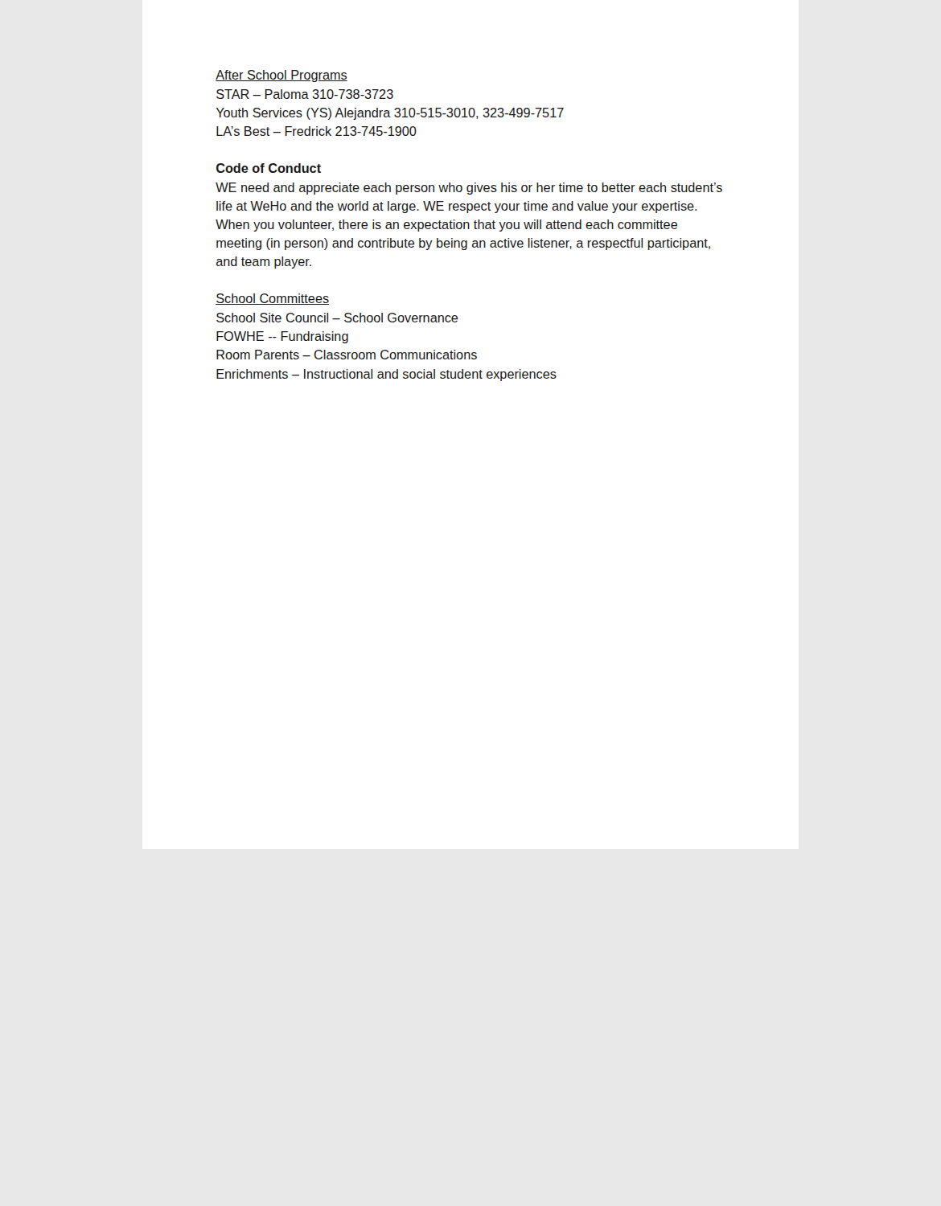After School Programs
STAR – Paloma 310-738-3723
Youth Services (YS) Alejandra 310-515-3010, 323-499-7517
LA’s Best – Fredrick 213-745-1900
Code of Conduct
WE need and appreciate each person who gives his or her time to better each student’s life at WeHo and the world at large. WE respect your time and value your expertise. When you volunteer, there is an expectation that you will attend each committee meeting (in person) and contribute by being an active listener, a respectful participant, and team player.
School Committees
School Site Council – School Governance
FOWHE -- Fundraising
Room Parents – Classroom Communications
Enrichments – Instructional and social student experiences